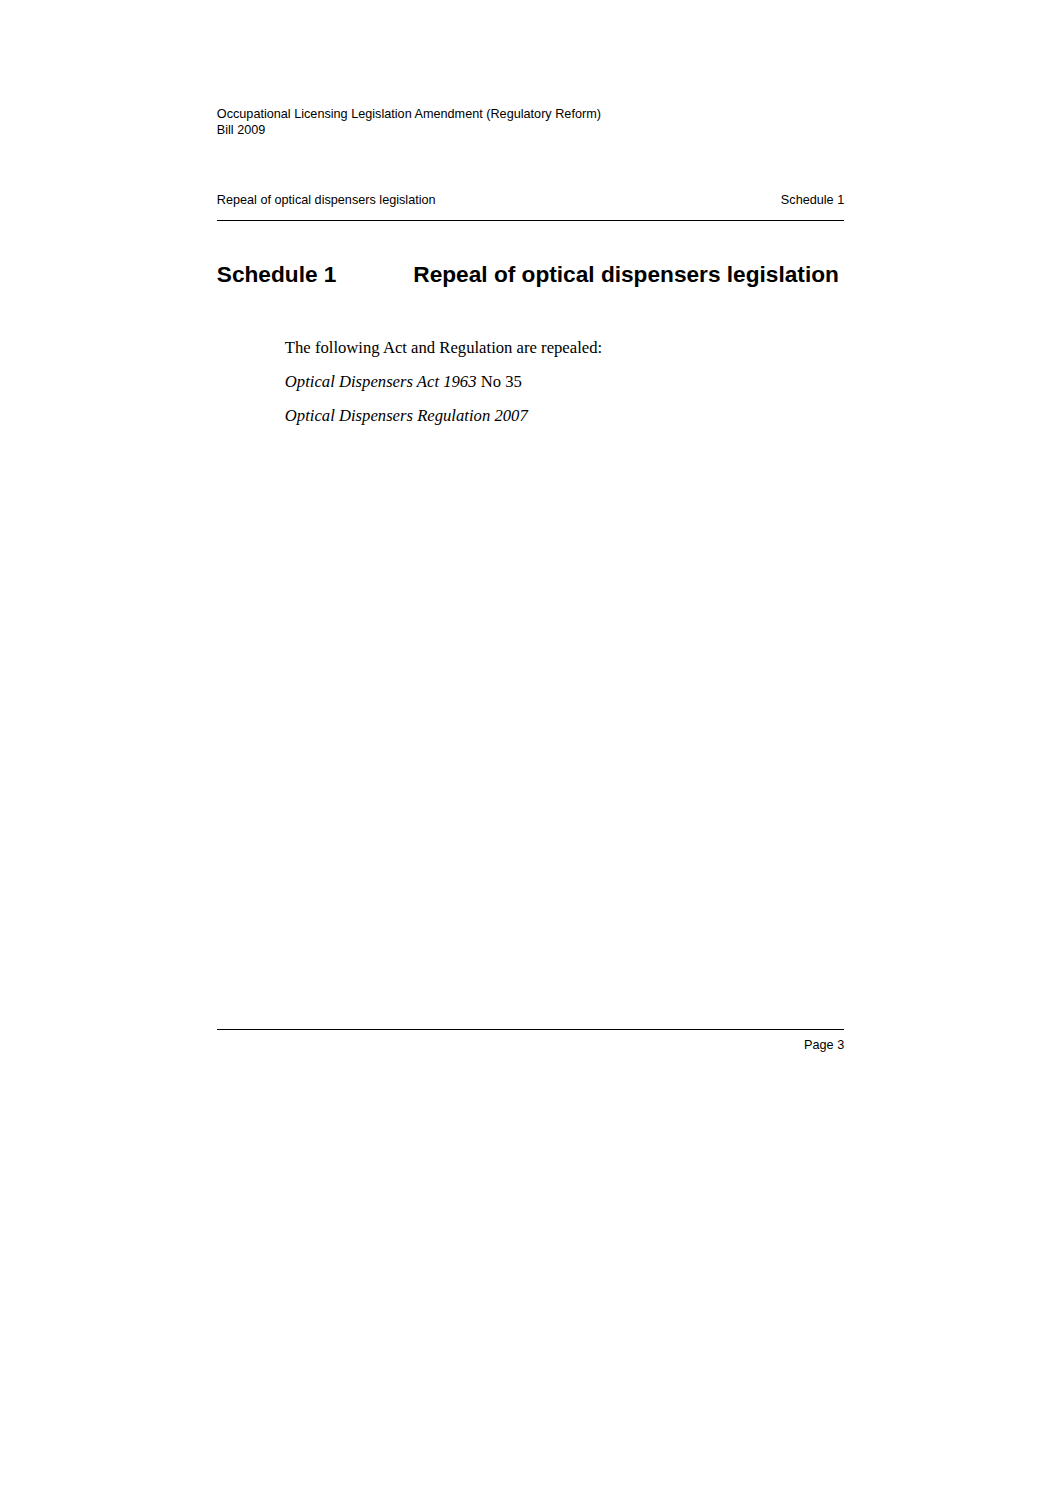Occupational Licensing Legislation Amendment (Regulatory Reform)
Bill 2009
Repeal of optical dispensers legislation Schedule 1
Schedule 1 Repeal of optical dispensers legislation
The following Act and Regulation are repealed:
Optical Dispensers Act 1963 No 35
Optical Dispensers Regulation 2007
Page 3